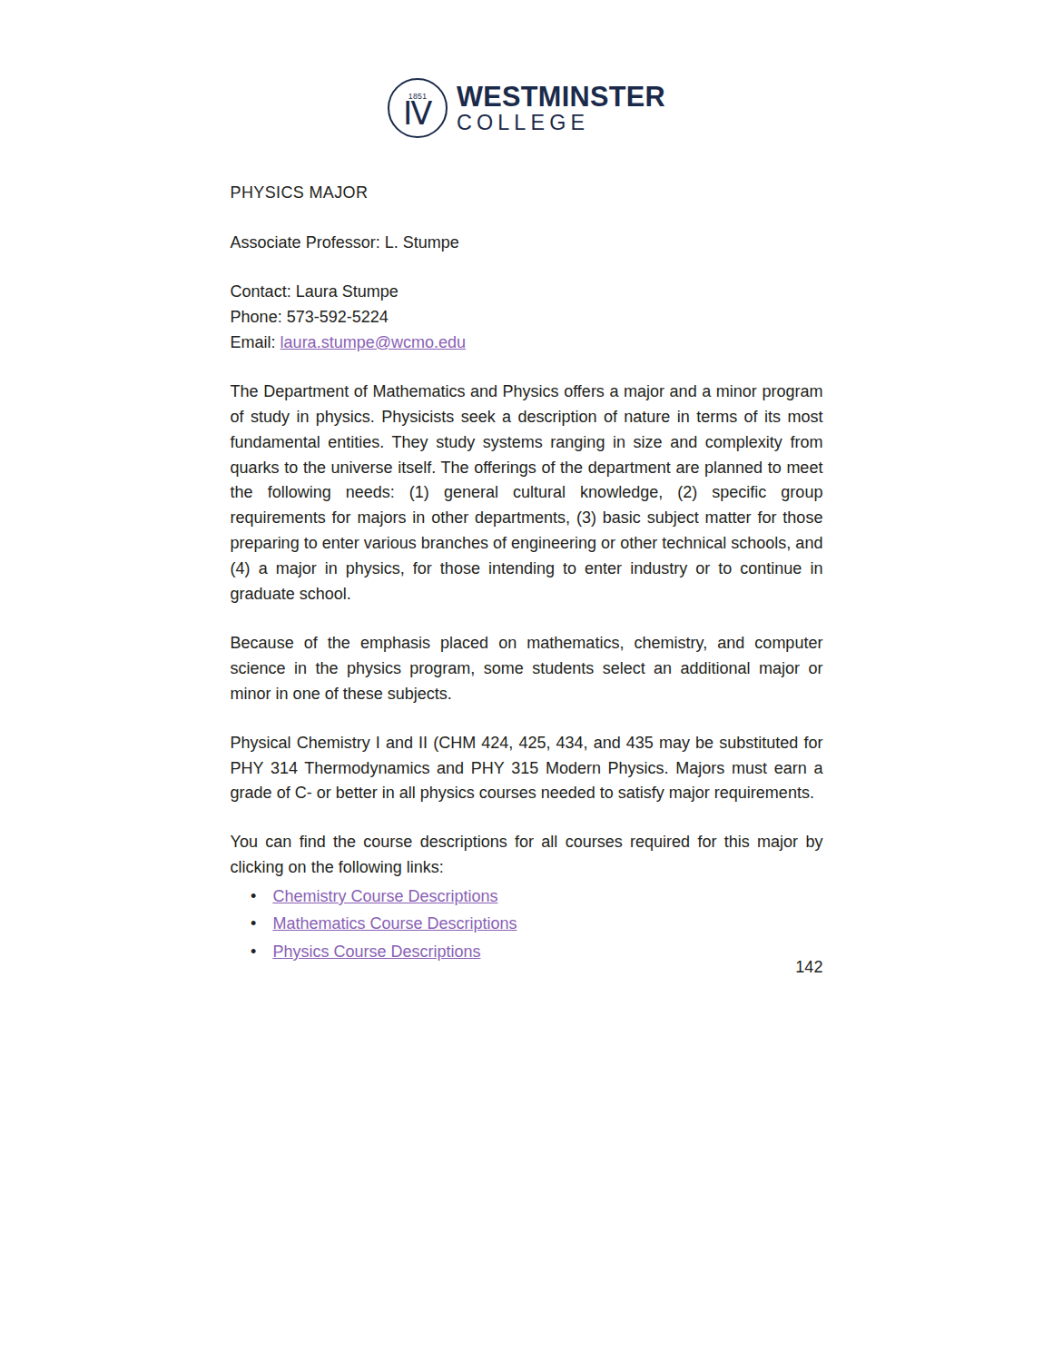1851 Ⅳ
WESTMINSTER COLLEGE
Physics Major
Associate Professor: L. Stumpe
Contact: Laura Stumpe
Phone: 573-592-5224
Email: laura.stumpe@wcmo.edu
The Department of Mathematics and Physics offers a major and a minor program of study in physics. Physicists seek a description of nature in terms of its most fundamental entities. They study systems ranging in size and complexity from quarks to the universe itself. The offerings of the department are planned to meet the following needs: (1) general cultural knowledge, (2) specific group requirements for majors in other departments, (3) basic subject matter for those preparing to enter various branches of engineering or other technical schools, and (4) a major in physics, for those intending to enter industry or to continue in graduate school.
Because of the emphasis placed on mathematics, chemistry, and computer science in the physics program, some students select an additional major or minor in one of these subjects.
Physical Chemistry I and II (CHM 424, 425, 434, and 435 may be substituted for PHY 314 Thermodynamics and PHY 315 Modern Physics. Majors must earn a grade of C- or better in all physics courses needed to satisfy major requirements.
You can find the course descriptions for all courses required for this major by clicking on the following links:
Chemistry Course Descriptions
Mathematics Course Descriptions
Physics Course Descriptions
142